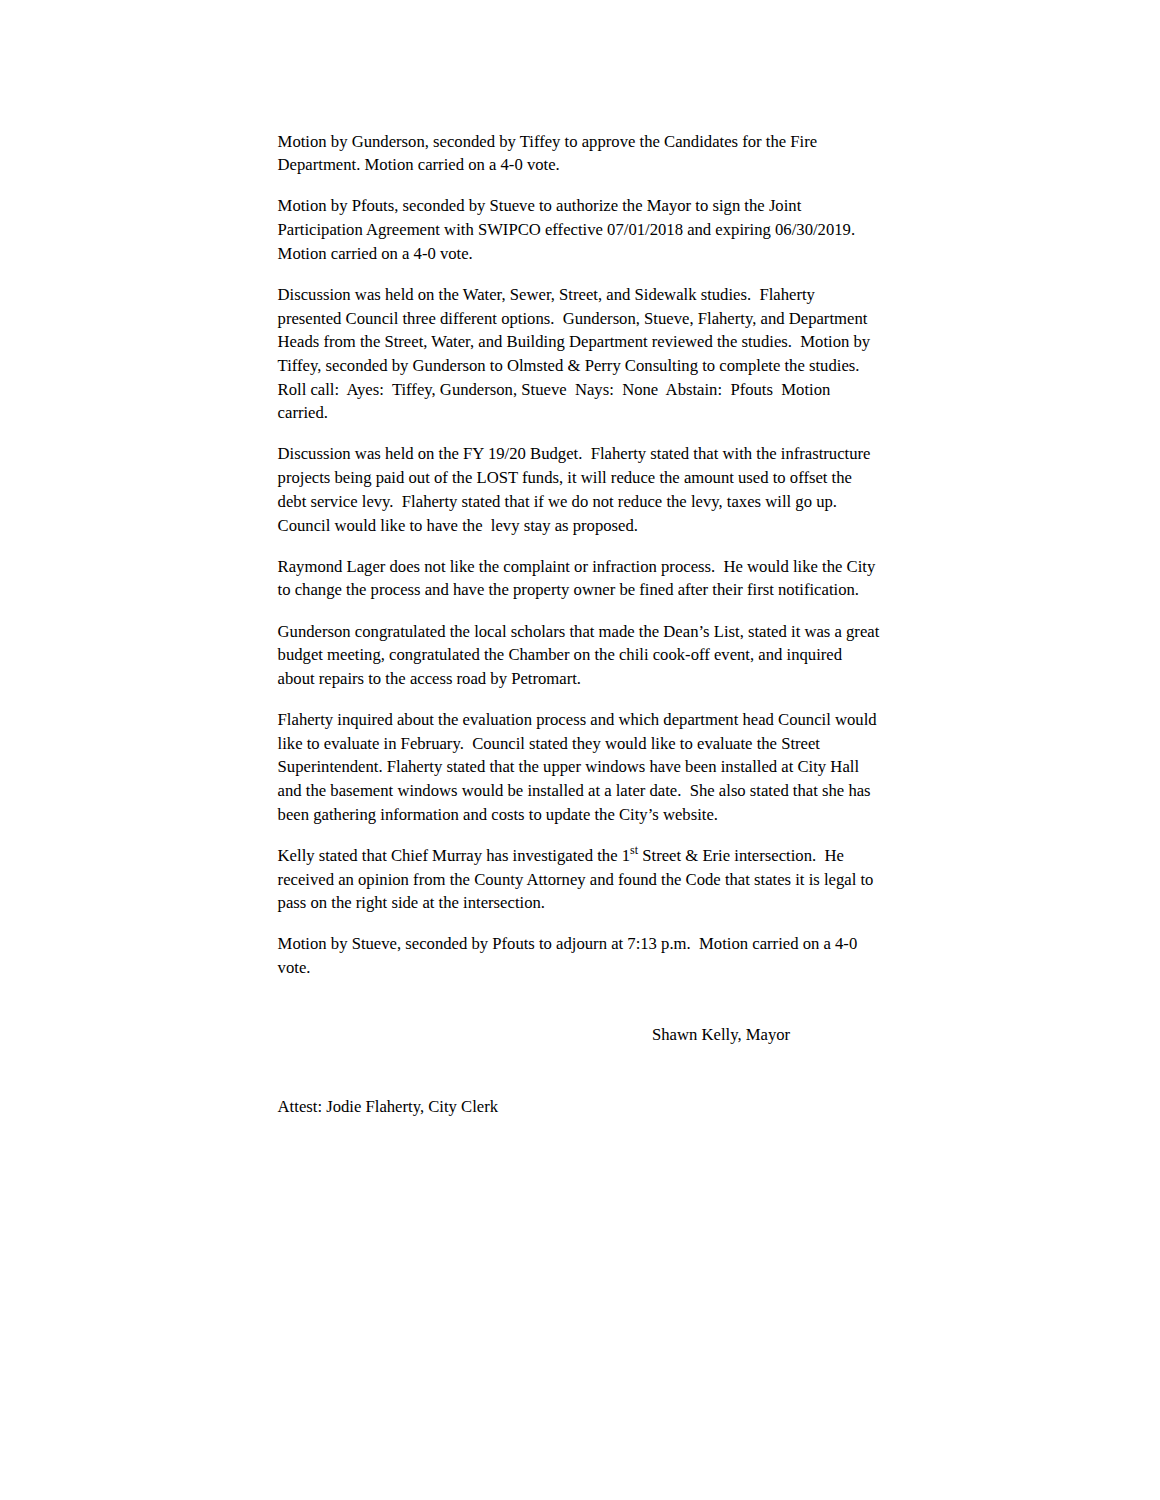Motion by Gunderson, seconded by Tiffey to approve the Candidates for the Fire Department. Motion carried on a 4-0 vote.
Motion by Pfouts, seconded by Stueve to authorize the Mayor to sign the Joint Participation Agreement with SWIPCO effective 07/01/2018 and expiring 06/30/2019. Motion carried on a 4-0 vote.
Discussion was held on the Water, Sewer, Street, and Sidewalk studies. Flaherty presented Council three different options. Gunderson, Stueve, Flaherty, and Department Heads from the Street, Water, and Building Department reviewed the studies. Motion by Tiffey, seconded by Gunderson to Olmsted & Perry Consulting to complete the studies. Roll call: Ayes: Tiffey, Gunderson, Stueve Nays: None Abstain: Pfouts Motion carried.
Discussion was held on the FY 19/20 Budget. Flaherty stated that with the infrastructure projects being paid out of the LOST funds, it will reduce the amount used to offset the debt service levy. Flaherty stated that if we do not reduce the levy, taxes will go up. Council would like to have the levy stay as proposed.
Raymond Lager does not like the complaint or infraction process. He would like the City to change the process and have the property owner be fined after their first notification.
Gunderson congratulated the local scholars that made the Dean’s List, stated it was a great budget meeting, congratulated the Chamber on the chili cook-off event, and inquired about repairs to the access road by Petromart.
Flaherty inquired about the evaluation process and which department head Council would like to evaluate in February. Council stated they would like to evaluate the Street Superintendent. Flaherty stated that the upper windows have been installed at City Hall and the basement windows would be installed at a later date. She also stated that she has been gathering information and costs to update the City’s website.
Kelly stated that Chief Murray has investigated the 1st Street & Erie intersection. He received an opinion from the County Attorney and found the Code that states it is legal to pass on the right side at the intersection.
Motion by Stueve, seconded by Pfouts to adjourn at 7:13 p.m. Motion carried on a 4-0 vote.
Shawn Kelly, Mayor
Attest: Jodie Flaherty, City Clerk